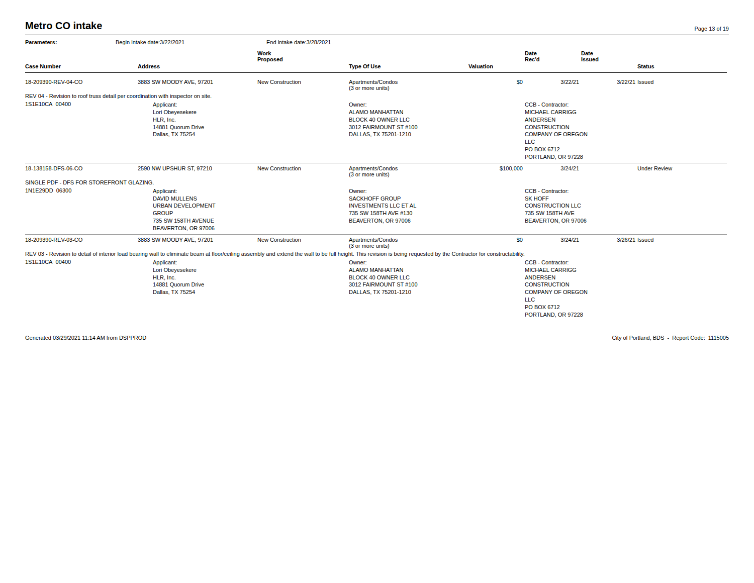Metro CO intake
Page 13 of 19
Parameters:
Begin intake date:3/22/2021
End intake date:3/28/2021
| | | Work Proposed | | | Date Rec'd | Date Issued | |
| --- | --- | --- | --- | --- | --- | --- | --- |
| Case Number | Address | | Type Of Use | Valuation | | | Status |
| 18-209390-REV-04-CO | 3883 SW MOODY AVE, 97201 | New Construction | Apartments/Condos (3 or more units) | $0 | 3/22/21 | 3/22/21 | Issued |
| REV 04 - Revision to roof truss detail per coordination with inspector on site. |
| 1S1E10CA 00400 | Applicant: Lori Obeyesekere HLR, Inc. 14881 Quorum Drive Dallas, TX 75254 | Owner: ALAMO MANHATTAN BLOCK 40 OWNER LLC 3012 FAIRMOUNT ST #100 DALLAS, TX 75201-1210 | CCB - Contractor: MICHAEL CARRIGG ANDERSEN CONSTRUCTION COMPANY OF OREGON LLC PO BOX 6712 PORTLAND, OR 97228 |
| 18-138158-DFS-06-CO | 2590 NW UPSHUR ST, 97210 | New Construction | Apartments/Condos (3 or more units) | $100,000 | 3/24/21 | | Under Review |
| SINGLE PDF - DFS FOR STOREFRONT GLAZING. |
| 1N1E29DD 06300 | Applicant: DAVID MULLENS URBAN DEVELOPMENT GROUP 735 SW 158TH AVENUE BEAVERTON, OR 97006 | Owner: SACKHOFF GROUP INVESTMENTS LLC ET AL 735 SW 158TH AVE #130 BEAVERTON, OR 97006 | CCB - Contractor: SK HOFF CONSTRUCTION LLC 735 SW 158TH AVE BEAVERTON, OR 97006 |
| 18-209390-REV-03-CO | 3883 SW MOODY AVE, 97201 | New Construction | Apartments/Condos (3 or more units) | $0 | 3/24/21 | 3/26/21 | Issued |
| REV 03 - Revision to detail of interior load bearing wall to eliminate beam at floor/ceiling assembly and extend the wall to be full height. This revision is being requested by the Contractor for constructability. |
| 1S1E10CA 00400 | Applicant: Lori Obeyesekere HLR, Inc. 14881 Quorum Drive Dallas, TX 75254 | Owner: ALAMO MANHATTAN BLOCK 40 OWNER LLC 3012 FAIRMOUNT ST #100 DALLAS, TX 75201-1210 | CCB - Contractor: MICHAEL CARRIGG ANDERSEN CONSTRUCTION COMPANY OF OREGON LLC PO BOX 6712 PORTLAND, OR 97228 |
Generated 03/29/2021 11:14 AM from DSPPROD
City of Portland, BDS - Report Code: 1115005